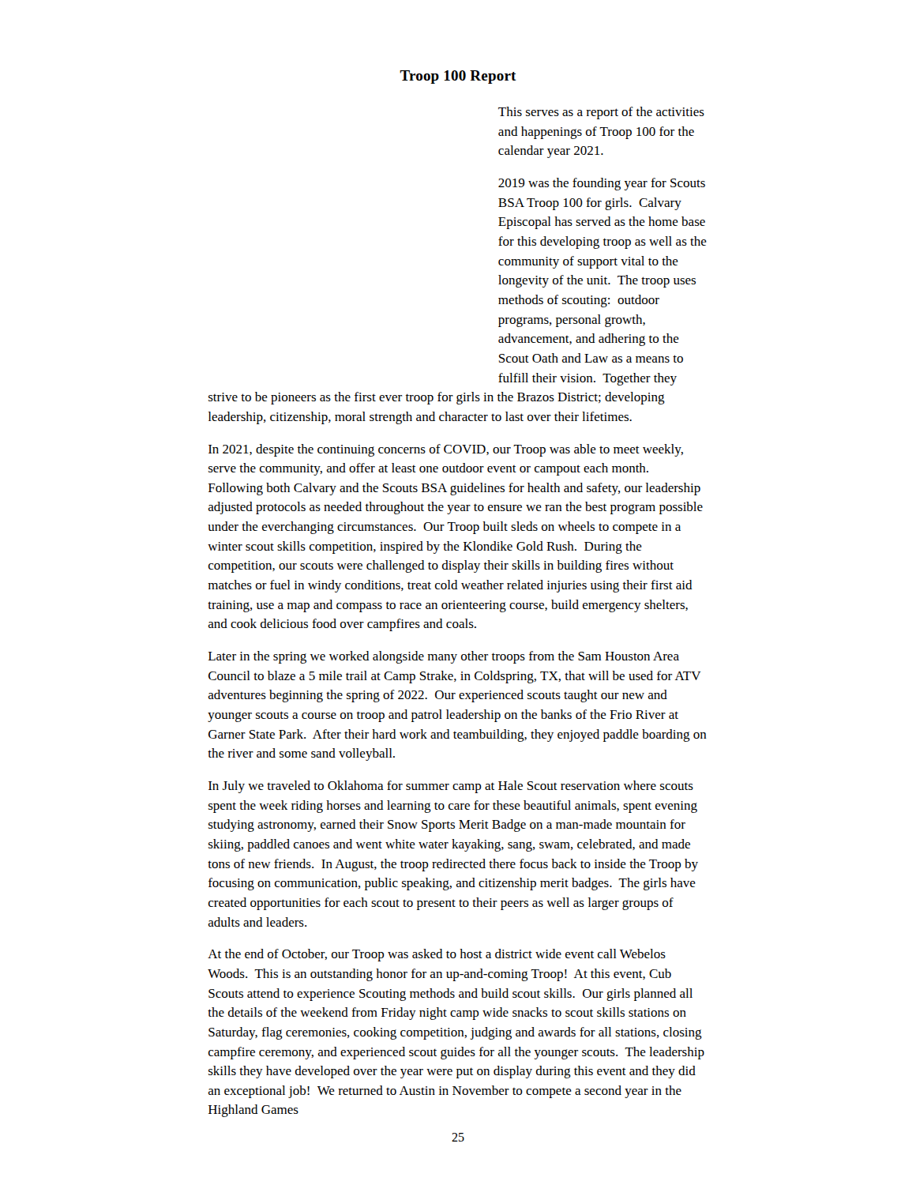Troop 100 Report
This serves as a report of the activities and happenings of Troop 100 for the calendar year 2021.
2019 was the founding year for Scouts BSA Troop 100 for girls. Calvary Episcopal has served as the home base for this developing troop as well as the community of support vital to the longevity of the unit. The troop uses methods of scouting: outdoor programs, personal growth, advancement, and adhering to the Scout Oath and Law as a means to fulfill their vision. Together they strive to be pioneers as the first ever troop for girls in the Brazos District; developing leadership, citizenship, moral strength and character to last over their lifetimes.
In 2021, despite the continuing concerns of COVID, our Troop was able to meet weekly, serve the community, and offer at least one outdoor event or campout each month. Following both Calvary and the Scouts BSA guidelines for health and safety, our leadership adjusted protocols as needed throughout the year to ensure we ran the best program possible under the everchanging circumstances. Our Troop built sleds on wheels to compete in a winter scout skills competition, inspired by the Klondike Gold Rush. During the competition, our scouts were challenged to display their skills in building fires without matches or fuel in windy conditions, treat cold weather related injuries using their first aid training, use a map and compass to race an orienteering course, build emergency shelters, and cook delicious food over campfires and coals.
Later in the spring we worked alongside many other troops from the Sam Houston Area Council to blaze a 5 mile trail at Camp Strake, in Coldspring, TX, that will be used for ATV adventures beginning the spring of 2022. Our experienced scouts taught our new and younger scouts a course on troop and patrol leadership on the banks of the Frio River at Garner State Park. After their hard work and teambuilding, they enjoyed paddle boarding on the river and some sand volleyball.
In July we traveled to Oklahoma for summer camp at Hale Scout reservation where scouts spent the week riding horses and learning to care for these beautiful animals, spent evening studying astronomy, earned their Snow Sports Merit Badge on a man-made mountain for skiing, paddled canoes and went white water kayaking, sang, swam, celebrated, and made tons of new friends. In August, the troop redirected there focus back to inside the Troop by focusing on communication, public speaking, and citizenship merit badges. The girls have created opportunities for each scout to present to their peers as well as larger groups of adults and leaders.
At the end of October, our Troop was asked to host a district wide event call Webelos Woods. This is an outstanding honor for an up-and-coming Troop! At this event, Cub Scouts attend to experience Scouting methods and build scout skills. Our girls planned all the details of the weekend from Friday night camp wide snacks to scout skills stations on Saturday, flag ceremonies, cooking competition, judging and awards for all stations, closing campfire ceremony, and experienced scout guides for all the younger scouts. The leadership skills they have developed over the year were put on display during this event and they did an exceptional job! We returned to Austin in November to compete a second year in the Highland Games
25